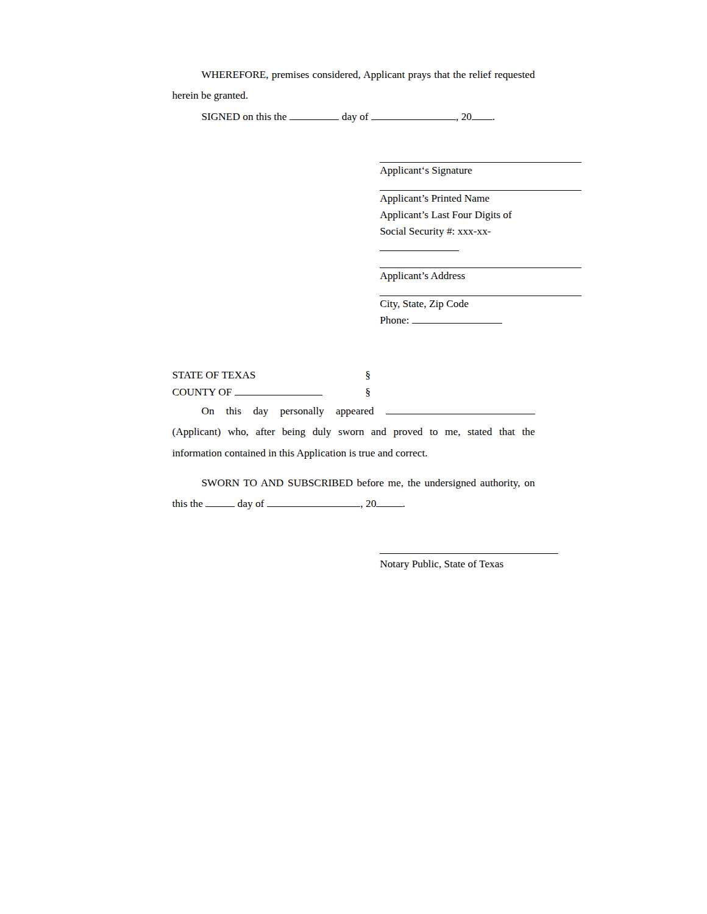WHEREFORE, premises considered, Applicant prays that the relief requested herein be granted.
SIGNED on this the day of , 20 .
Applicant‘s Signature
Applicant’s Printed Name Applicant’s Last Four Digits of Social Security #: xxx-xx-
Applicant’s Address
City, State, Zip Code Phone:
STATE OF TEXAS§
COUNTY OF §
On this day personally appeared (Applicant) who, after being duly sworn and proved to me, stated that the information contained in this Application is true and correct.
SWORN TO AND SUBSCRIBED before me, the undersigned authority, on this the day of , 20 .
Notary Public, State of Texas